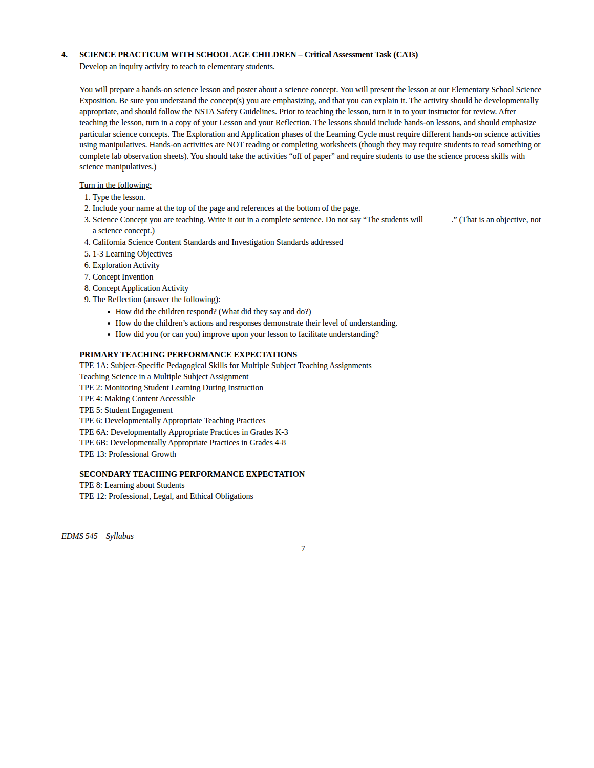4. SCIENCE PRACTICUM WITH SCHOOL AGE CHILDREN – Critical Assessment Task (CATs)
Develop an inquiry activity to teach to elementary students.
You will prepare a hands-on science lesson and poster about a science concept. You will present the lesson at our Elementary School Science Exposition. Be sure you understand the concept(s) you are emphasizing, and that you can explain it. The activity should be developmentally appropriate, and should follow the NSTA Safety Guidelines. Prior to teaching the lesson, turn it in to your instructor for review. After teaching the lesson, turn in a copy of your Lesson and your Reflection. The lessons should include hands-on lessons, and should emphasize particular science concepts. The Exploration and Application phases of the Learning Cycle must require different hands-on science activities using manipulatives. Hands-on activities are NOT reading or completing worksheets (though they may require students to read something or complete lab observation sheets). You should take the activities “off of paper” and require students to use the science process skills with science manipulatives.)
Turn in the following:
Type the lesson.
Include your name at the top of the page and references at the bottom of the page.
Science Concept you are teaching. Write it out in a complete sentence. Do not say “The students will .” (That is an objective, not a science concept.)
California Science Content Standards and Investigation Standards addressed
1-3 Learning Objectives
Exploration Activity
Concept Invention
Concept Application Activity
The Reflection (answer the following):
How did the children respond? (What did they say and do?)
How do the children’s actions and responses demonstrate their level of understanding.
How did you (or can you) improve upon your lesson to facilitate understanding?
PRIMARY TEACHING PERFORMANCE EXPECTATIONS
TPE 1A: Subject-Specific Pedagogical Skills for Multiple Subject Teaching Assignments
Teaching Science in a Multiple Subject Assignment
TPE 2: Monitoring Student Learning During Instruction
TPE 4: Making Content Accessible
TPE 5: Student Engagement
TPE 6: Developmentally Appropriate Teaching Practices
TPE 6A: Developmentally Appropriate Practices in Grades K-3
TPE 6B: Developmentally Appropriate Practices in Grades 4-8
TPE 13: Professional Growth
SECONDARY TEACHING PERFORMANCE EXPECTATION
TPE 8: Learning about Students
TPE 12: Professional, Legal, and Ethical Obligations
EDMS 545 – Syllabus
7